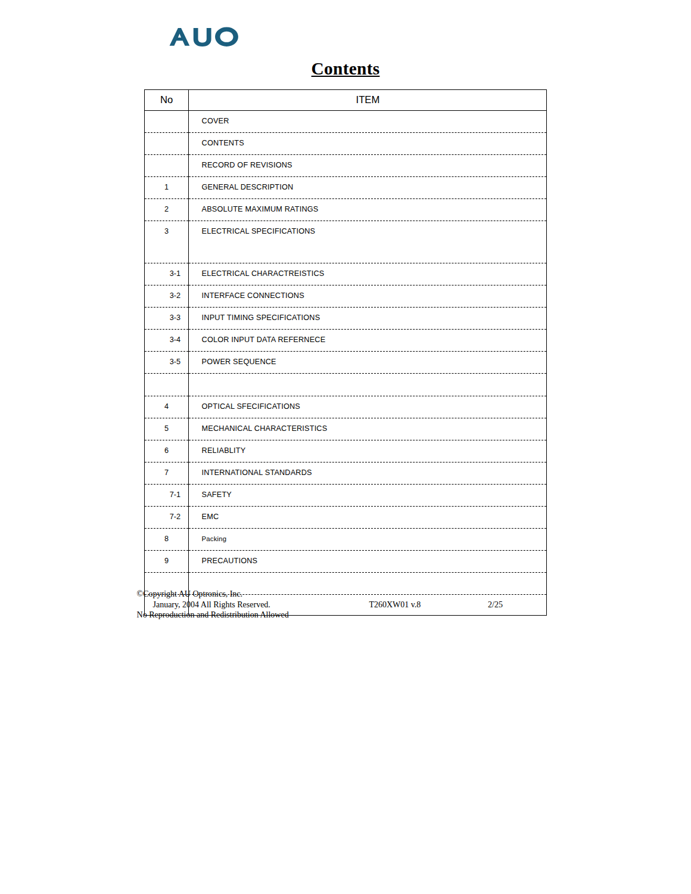Contents
| No | ITEM |
| --- | --- |
| | COVER |
| | CONTENTS |
| | RECORD OF REVISIONS |
| 1 | GENERAL DESCRIPTION |
| 2 | ABSOLUTE MAXIMUM RATINGS |
| 3 | ELECTRICAL SPECIFICATIONS |
| 3-1 | ELECTRICAL CHARACTREISTICS |
| 3-2 | INTERFACE CONNECTIONS |
| 3-3 | INPUT TIMING SPECIFICATIONS |
| 3-4 | COLOR INPUT DATA REFERNECE |
| 3-5 | POWER SEQUENCE |
| 4 | OPTICAL SFECIFICATIONS |
| 5 | MECHANICAL CHARACTERISTICS |
| 6 | RELIABLITY |
| 7 | INTERNATIONAL STANDARDS |
| 7-1 | SAFETY |
| 7-2 | EMC |
| 8 | Packing |
| 9 | PRECAUTIONS |
©Copyright AU Optronics, Inc.
January, 2004 All Rights Reserved.
T260XW01 v.8
2/25
No Reproduction and Redistribution Allowed